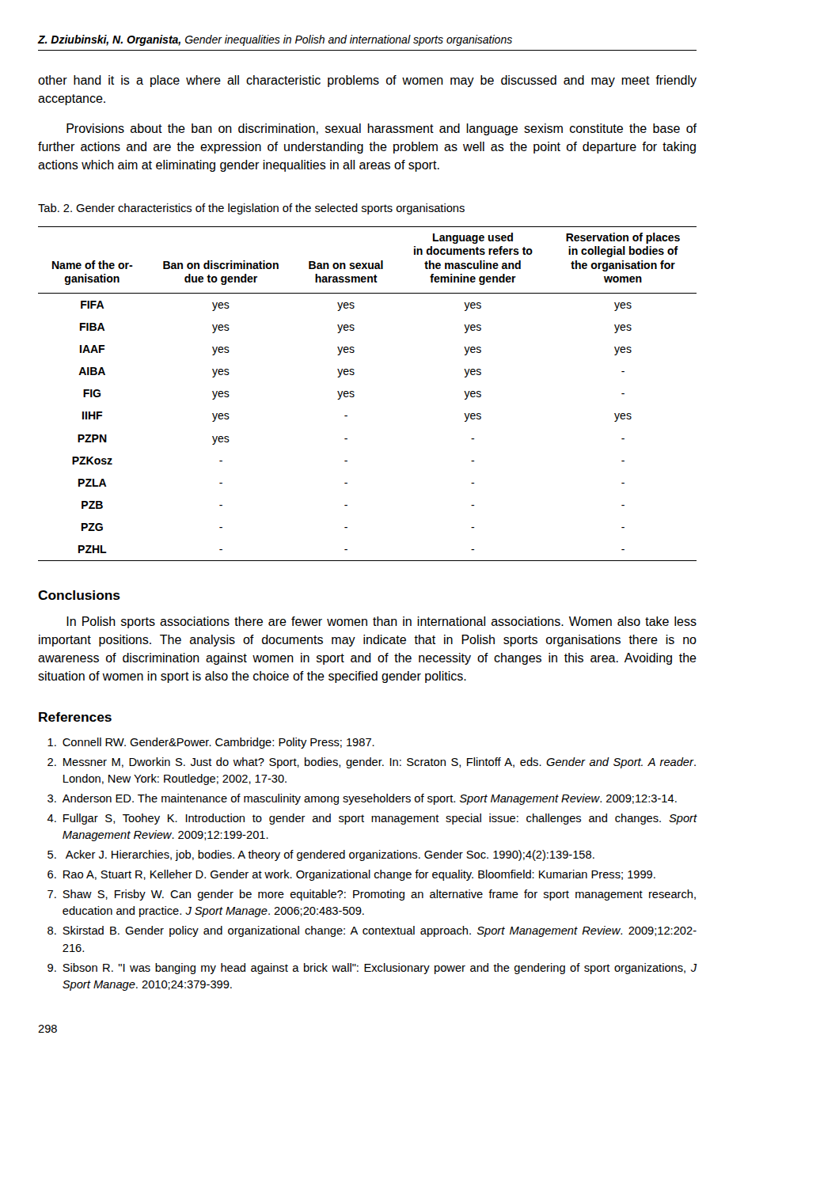Z. Dziubinski, N. Organista, Gender inequalities in Polish and international sports organisations
other hand it is a place where all characteristic problems of women may be discussed and may meet friendly acceptance.
Provisions about the ban on discrimination, sexual harassment and language sexism constitute the base of further actions and are the expression of understanding the problem as well as the point of departure for taking actions which aim at eliminating gender inequalities in all areas of sport.
Tab. 2. Gender characteristics of the legislation of the selected sports organisations
| Name of the or- ganisation | Ban on discrimination due to gender | Ban on sexual harassment | Language used in documents refers to the masculine and feminine gender | Reservation of places in collegial bodies of the organisation for women |
| --- | --- | --- | --- | --- |
| FIFA | yes | yes | yes | yes |
| FIBA | yes | yes | yes | yes |
| IAAF | yes | yes | yes | yes |
| AIBA | yes | yes | yes | - |
| FIG | yes | yes | yes | - |
| IIHF | yes | - | yes | yes |
| PZPN | yes | - | - | - |
| PZKosz | - | - | - | - |
| PZLA | - | - | - | - |
| PZB | - | - | - | - |
| PZG | - | - | - | - |
| PZHL | - | - | - | - |
Conclusions
In Polish sports associations there are fewer women than in international associations. Women also take less important positions. The analysis of documents may indicate that in Polish sports organisations there is no awareness of discrimination against women in sport and of the necessity of changes in this area. Avoiding the situation of women in sport is also the choice of the specified gender politics.
References
Connell RW. Gender&Power. Cambridge: Polity Press; 1987.
Messner M, Dworkin S. Just do what? Sport, bodies, gender. In: Scraton S, Flintoff A, eds. Gender and Sport. A reader. London, New York: Routledge; 2002, 17-30.
Anderson ED. The maintenance of masculinity among syeseholders of sport. Sport Management Review. 2009;12:3-14.
Fullgar S, Toohey K. Introduction to gender and sport management special issue: challenges and changes. Sport Management Review. 2009;12:199-201.
Acker J. Hierarchies, job, bodies. A theory of gendered organizations. Gender Soc. 1990);4(2):139-158.
Rao A, Stuart R, Kelleher D. Gender at work. Organizational change for equality. Bloomfield: Kumarian Press; 1999.
Shaw S, Frisby W. Can gender be more equitable?: Promoting an alternative frame for sport management research, education and practice. J Sport Manage. 2006;20:483-509.
Skirstad B. Gender policy and organizational change: A contextual approach. Sport Management Review. 2009;12:202-216.
Sibson R. "I was banging my head against a brick wall": Exclusionary power and the gendering of sport organizations, J Sport Manage. 2010;24:379-399.
298